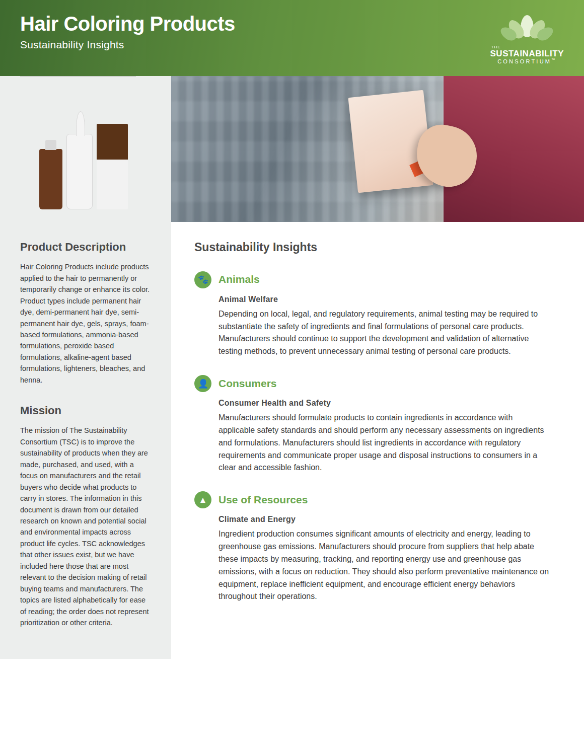Hair Coloring Products
Sustainability Insights
The SUSTAINABILITY CONSORTIUM™
Product Description
Hair Coloring Products include products applied to the hair to permanently or temporarily change or enhance its color. Product types include permanent hair dye, demi-permanent hair dye, semi-permanent hair dye, gels, sprays, foam-based formulations, ammonia-based formulations, peroxide based formulations, alkaline-agent based formulations, lighteners, bleaches, and henna.
Mission
The mission of The Sustainability Consortium (TSC) is to improve the sustainability of products when they are made, purchased, and used, with a focus on manufacturers and the retail buyers who decide what products to carry in stores. The information in this document is drawn from our detailed research on known and potential social and environmental impacts across product life cycles. TSC acknowledges that other issues exist, but we have included here those that are most relevant to the decision making of retail buying teams and manufacturers. The topics are listed alphabetically for ease of reading; the order does not represent prioritization or other criteria.
Sustainability Insights
🐾
Animals
Animal Welfare
Depending on local, legal, and regulatory requirements, animal testing may be required to substantiate the safety of ingredients and final formulations of personal care products. Manufacturers should continue to support the development and validation of alternative testing methods, to prevent unnecessary animal testing of personal care products.
👤
Consumers
Consumer Health and Safety
Manufacturers should formulate products to contain ingredients in accordance with applicable safety standards and should perform any necessary assessments on ingredients and formulations. Manufacturers should list ingredients in accordance with regulatory requirements and communicate proper usage and disposal instructions to consumers in a clear and accessible fashion.
▲
Use of Resources
Climate and Energy
Ingredient production consumes significant amounts of electricity and energy, leading to greenhouse gas emissions. Manufacturers should procure from suppliers that help abate these impacts by measuring, tracking, and reporting energy use and greenhouse gas emissions, with a focus on reduction. They should also perform preventative maintenance on equipment, replace inefficient equipment, and encourage efficient energy behaviors throughout their operations.